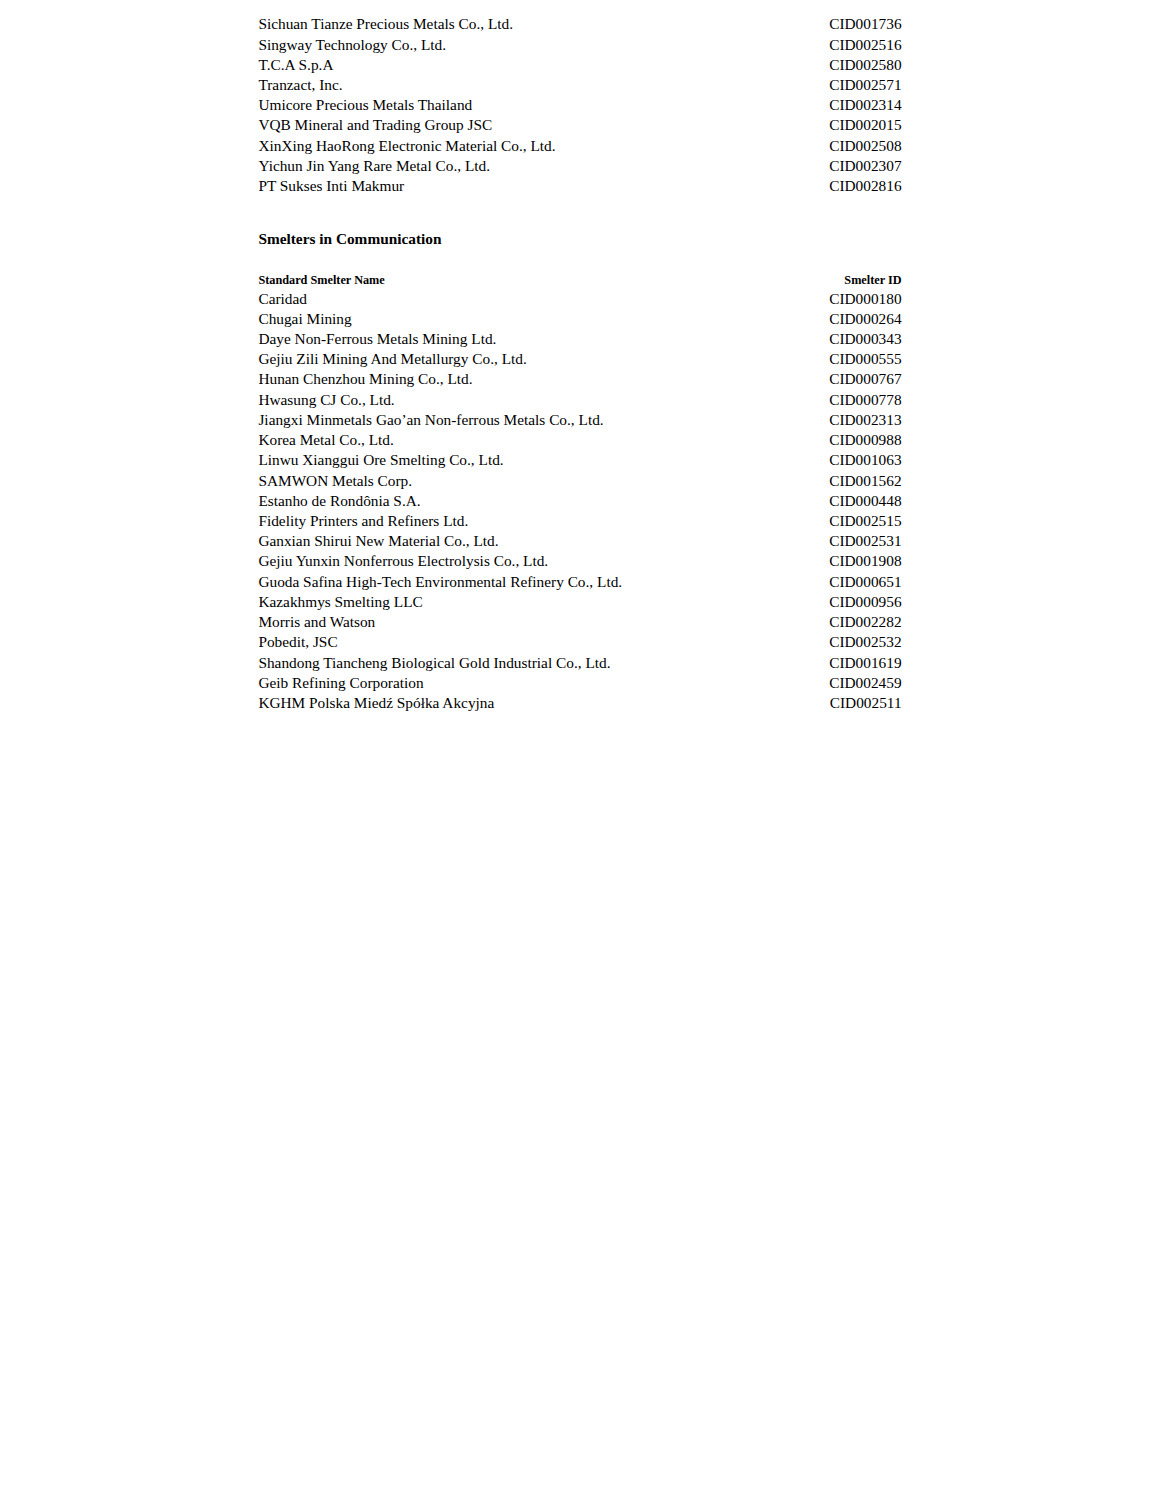| Sichuan Tianze Precious Metals Co., Ltd. | CID001736 |
| Singway Technology Co., Ltd. | CID002516 |
| T.C.A S.p.A | CID002580 |
| Tranzact, Inc. | CID002571 |
| Umicore Precious Metals Thailand | CID002314 |
| VQB Mineral and Trading Group JSC | CID002015 |
| XinXing HaoRong Electronic Material Co., Ltd. | CID002508 |
| Yichun Jin Yang Rare Metal Co., Ltd. | CID002307 |
| PT Sukses Inti Makmur | CID002816 |
Smelters in Communication
| Standard Smelter Name | Smelter ID |
| Caridad | CID000180 |
| Chugai Mining | CID000264 |
| Daye Non-Ferrous Metals Mining Ltd. | CID000343 |
| Gejiu Zili Mining And Metallurgy Co., Ltd. | CID000555 |
| Hunan Chenzhou Mining Co., Ltd. | CID000767 |
| Hwasung CJ Co., Ltd. | CID000778 |
| Jiangxi Minmetals Gao’an Non-ferrous Metals Co., Ltd. | CID002313 |
| Korea Metal Co., Ltd. | CID000988 |
| Linwu Xianggui Ore Smelting Co., Ltd. | CID001063 |
| SAMWON Metals Corp. | CID001562 |
| Estanho de Rondônia S.A. | CID000448 |
| Fidelity Printers and Refiners Ltd. | CID002515 |
| Ganxian Shirui New Material Co., Ltd. | CID002531 |
| Gejiu Yunxin Nonferrous Electrolysis Co., Ltd. | CID001908 |
| Guoda Safina High-Tech Environmental Refinery Co., Ltd. | CID000651 |
| Kazakhmys Smelting LLC | CID000956 |
| Morris and Watson | CID002282 |
| Pobedit, JSC | CID002532 |
| Shandong Tiancheng Biological Gold Industrial Co., Ltd. | CID001619 |
| Geib Refining Corporation | CID002459 |
| KGHM Polska Miedź Spółka Akcyjna | CID002511 |